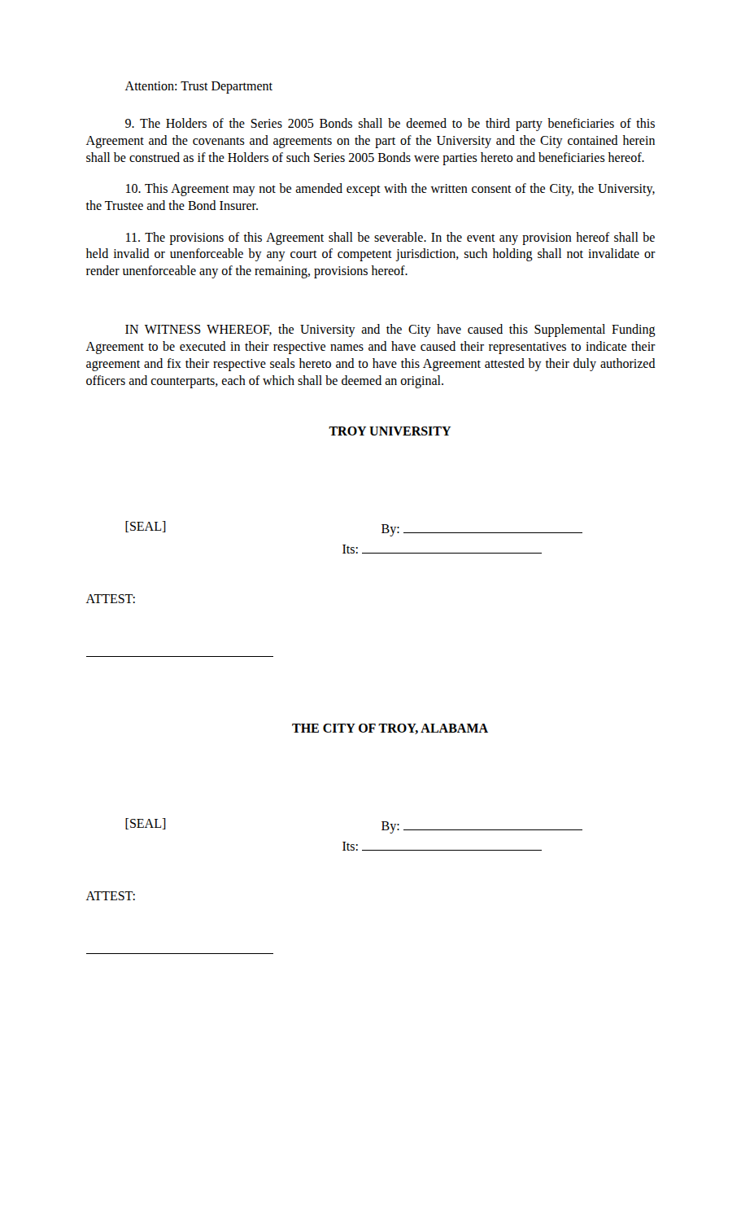Attention: Trust Department
9. The Holders of the Series 2005 Bonds shall be deemed to be third party beneficiaries of this Agreement and the covenants and agreements on the part of the University and the City contained herein shall be construed as if the Holders of such Series 2005 Bonds were parties hereto and beneficiaries hereof.
10. This Agreement may not be amended except with the written consent of the City, the University, the Trustee and the Bond Insurer.
11. The provisions of this Agreement shall be severable. In the event any provision hereof shall be held invalid or unenforceable by any court of competent jurisdiction, such holding shall not invalidate or render unenforceable any of the remaining, provisions hereof.
IN WITNESS WHEREOF, the University and the City have caused this Supplemental Funding Agreement to be executed in their respective names and have caused their representatives to indicate their agreement and fix their respective seals hereto and to have this Agreement attested by their duly authorized officers and counterparts, each of which shall be deemed an original.
TROY UNIVERSITY
| [SEAL] | By: Its: |
ATTEST:
THE CITY OF TROY, ALABAMA
| [SEAL] | By: Its: |
ATTEST: